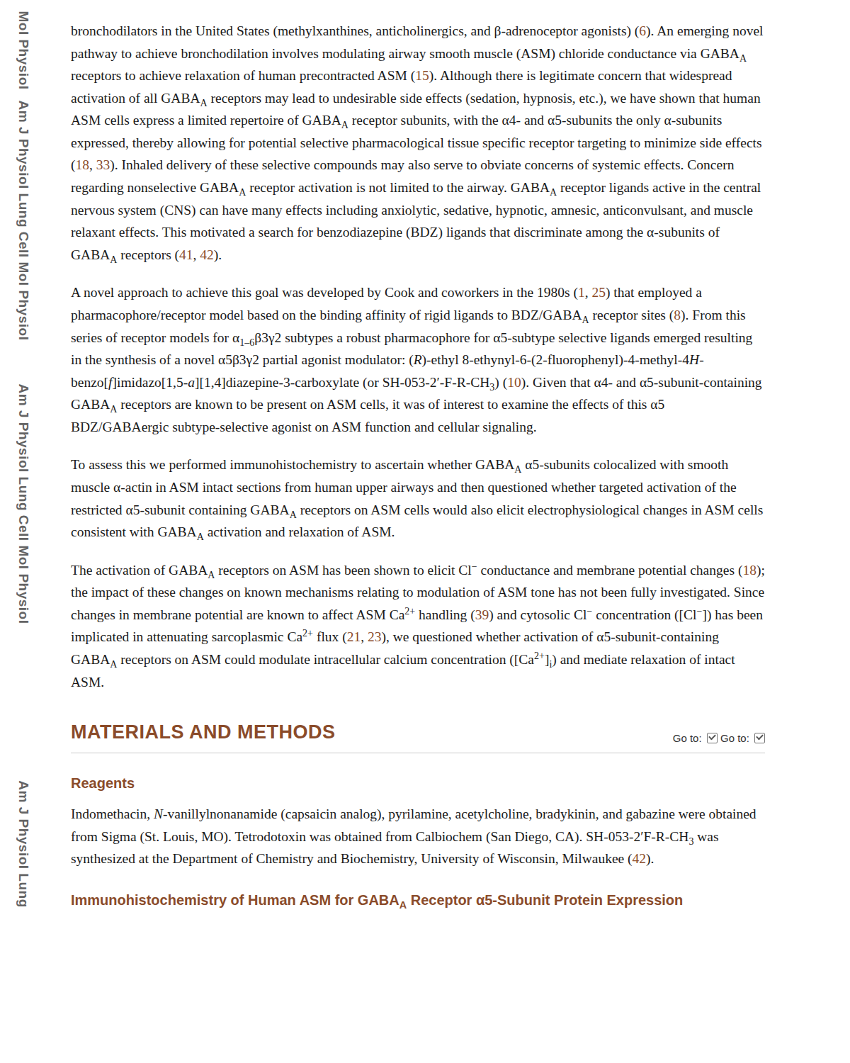Mol Physiol Am J Physiol Lung Cell Mol Physiol Am J Physiol Lung Cell Mol Physiol Am J Physiol Lung
bronchodilators in the United States (methylxanthines, anticholinergics, and β-adrenoceptor agonists) (6). An emerging novel pathway to achieve bronchodilation involves modulating airway smooth muscle (ASM) chloride conductance via GABAA receptors to achieve relaxation of human precontracted ASM (15). Although there is legitimate concern that widespread activation of all GABAA receptors may lead to undesirable side effects (sedation, hypnosis, etc.), we have shown that human ASM cells express a limited repertoire of GABAA receptor subunits, with the α4- and α5-subunits the only α-subunits expressed, thereby allowing for potential selective pharmacological tissue specific receptor targeting to minimize side effects (18, 33). Inhaled delivery of these selective compounds may also serve to obviate concerns of systemic effects. Concern regarding nonselective GABAA receptor activation is not limited to the airway. GABAA receptor ligands active in the central nervous system (CNS) can have many effects including anxiolytic, sedative, hypnotic, amnesic, anticonvulsant, and muscle relaxant effects. This motivated a search for benzodiazepine (BDZ) ligands that discriminate among the α-subunits of GABAA receptors (41, 42).
A novel approach to achieve this goal was developed by Cook and coworkers in the 1980s (1, 25) that employed a pharmacophore/receptor model based on the binding affinity of rigid ligands to BDZ/GABAA receptor sites (8). From this series of receptor models for α1–6β3γ2 subtypes a robust pharmacophore for α5-subtype selective ligands emerged resulting in the synthesis of a novel α5β3γ2 partial agonist modulator: (R)-ethyl 8-ethynyl-6-(2-fluorophenyl)-4-methyl-4H-benzo[f]imidazo[1,5-a][1,4]diazepine-3-carboxylate (or SH-053-2′-F-R-CH3) (10). Given that α4- and α5-subunit-containing GABAA receptors are known to be present on ASM cells, it was of interest to examine the effects of this α5 BDZ/GABAergic subtype-selective agonist on ASM function and cellular signaling.
To assess this we performed immunohistochemistry to ascertain whether GABAA α5-subunits colocalized with smooth muscle α-actin in ASM intact sections from human upper airways and then questioned whether targeted activation of the restricted α5-subunit containing GABAA receptors on ASM cells would also elicit electrophysiological changes in ASM cells consistent with GABAA activation and relaxation of ASM.
The activation of GABAA receptors on ASM has been shown to elicit Cl− conductance and membrane potential changes (18); the impact of these changes on known mechanisms relating to modulation of ASM tone has not been fully investigated. Since changes in membrane potential are known to affect ASM Ca2+ handling (39) and cytosolic Cl− concentration ([Cl−]) has been implicated in attenuating sarcoplasmic Ca2+ flux (21, 23), we questioned whether activation of α5-subunit-containing GABAA receptors on ASM could modulate intracellular calcium concentration ([Ca2+]i) and mediate relaxation of intact ASM.
MATERIALS AND METHODS Go to: Go to:
Reagents
Indomethacin, N-vanillylnonanamide (capsaicin analog), pyrilamine, acetylcholine, bradykinin, and gabazine were obtained from Sigma (St. Louis, MO). Tetrodotoxin was obtained from Calbiochem (San Diego, CA). SH-053-2′F-R-CH3 was synthesized at the Department of Chemistry and Biochemistry, University of Wisconsin, Milwaukee (42).
Immunohistochemistry of Human ASM for GABAA Receptor α5-Subunit Protein Expression